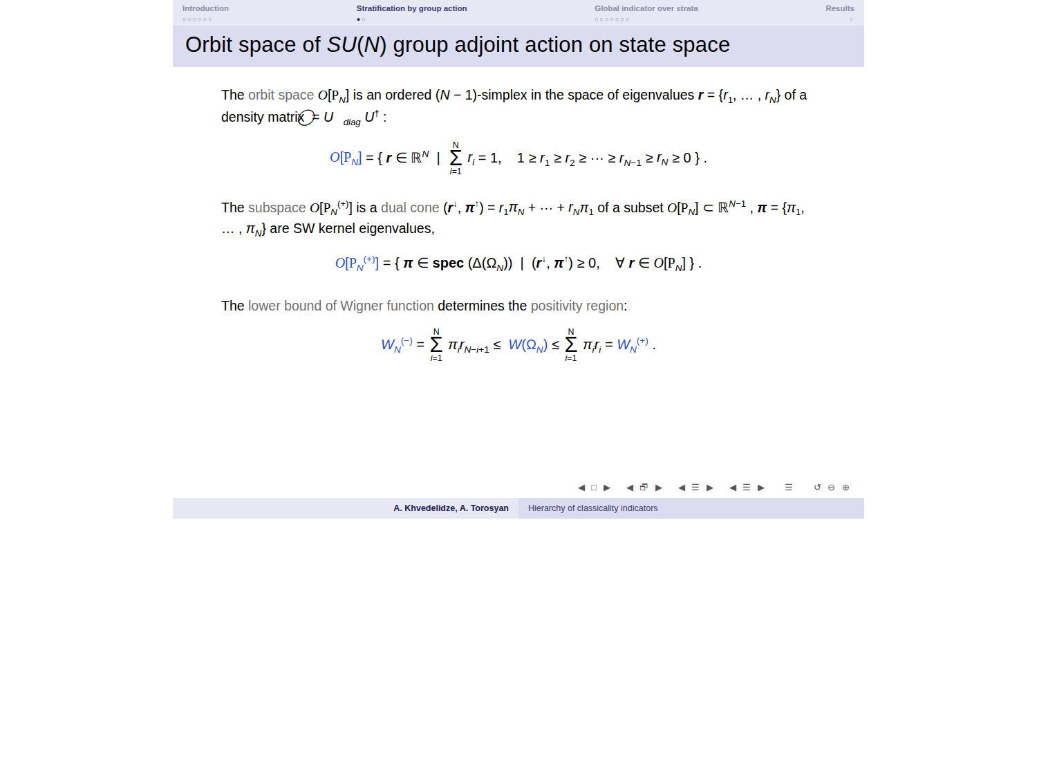Introduction ○○○○○○
Stratification by group action ●○
Global indicator over strata ○○○○○○○
Results ○
Orbit space of SU(N) group adjoint action on state space
The orbit space O[PN] is an ordered (N − 1)-simplex in the space of eigenvalues r = {r1, … , rN} of a density matrix ⃝ = U⃝diag U† :
O[PN] = { r ∈ ℝN | NΣi=1 ri = 1, 1 ≥ r1 ≥ r2 ≥ ··· ≥ rN−1 ≥ rN ≥ 0 } .
The subspace O[PN(+)] is a dual cone (r↓, π↑) = r1πN + ··· + rN π1 of a subset O[PN] ⊂ ℝN−1 , π = {π1, … , πN} are SW kernel eigenvalues,
O[PN(+)] = { π ∈ spec (Δ(ΩN)) | (r↓, π↑) ≥ 0, ∀ r ∈ O[PN] } .
The lower bound of Wigner function determines the positivity region:
WN(−) = NΣi=1 πi rN−i+1 ≤ W(ΩN) ≤ NΣi=1 πi ri = WN(+) .
◀ □ ▶ ◀ 🗗 ▶ ◀ ☰ ▶ ◀ ☰ ▶ ☰ ↺ ⊖ ⊕
A. Khvedelidze, A. Torosyan
Hierarchy of classicality indicators